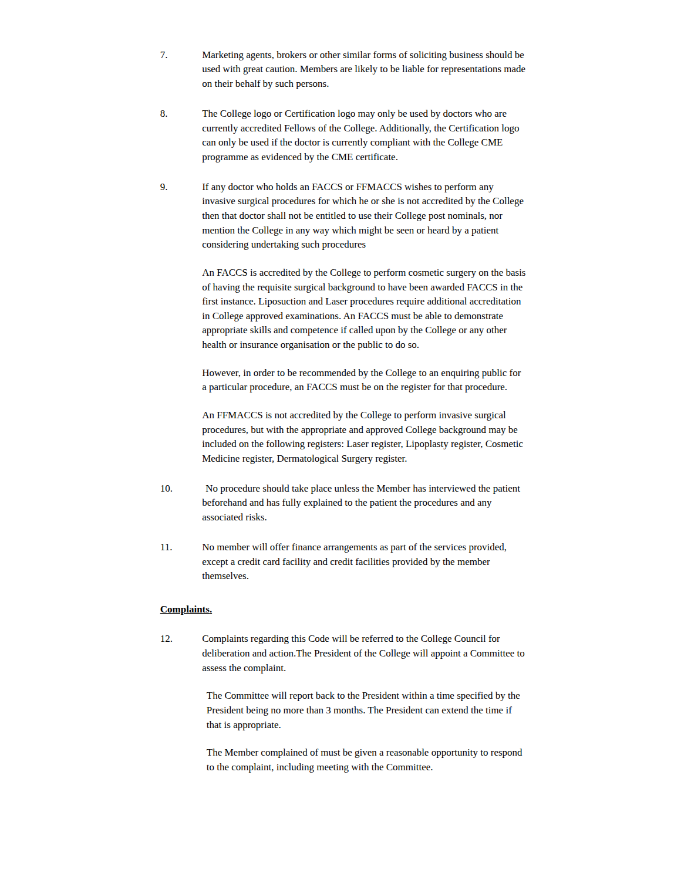7.
Marketing agents, brokers or other similar forms of soliciting business should be used with great caution. Members are likely to be liable for representations made on their behalf by such persons.
8.
The College logo or Certification logo may only be used by doctors who are currently accredited Fellows of the College. Additionally, the Certification logo can only be used if the doctor is currently compliant with the College CME programme as evidenced by the CME certificate.
9.
If any doctor who holds an FACCS or FFMACCS wishes to perform any invasive surgical procedures for which he or she is not accredited by the College then that doctor shall not be entitled to use their College post nominals, nor mention the College in any way which might be seen or heard by a patient considering undertaking such procedures
An FACCS is accredited by the College to perform cosmetic surgery on the basis of having the requisite surgical background to have been awarded FACCS in the first instance. Liposuction and Laser procedures require additional accreditation in College approved examinations. An FACCS must be able to demonstrate appropriate skills and competence if called upon by the College or any other health or insurance organisation or the public to do so.
However, in order to be recommended by the College to an enquiring public for a particular procedure, an FACCS must be on the register for that procedure.
An FFMACCS is not accredited by the College to perform invasive surgical procedures, but with the appropriate and approved College background may be included on the following registers: Laser register, Lipoplasty register, Cosmetic Medicine register, Dermatological Surgery register.
10.
No procedure should take place unless the Member has interviewed the patient beforehand and has fully explained to the patient the procedures and any associated risks.
11.
No member will offer finance arrangements as part of the services provided, except a credit card facility and credit facilities provided by the member themselves.
Complaints.
12.
Complaints regarding this Code will be referred to the College Council for deliberation and action.The President of the College will appoint a Committee to assess the complaint.
The Committee will report back to the President within a time specified by the President being no more than 3 months. The President can extend the time if that is appropriate.
The Member complained of must be given a reasonable opportunity to respond to the complaint, including meeting with the Committee.